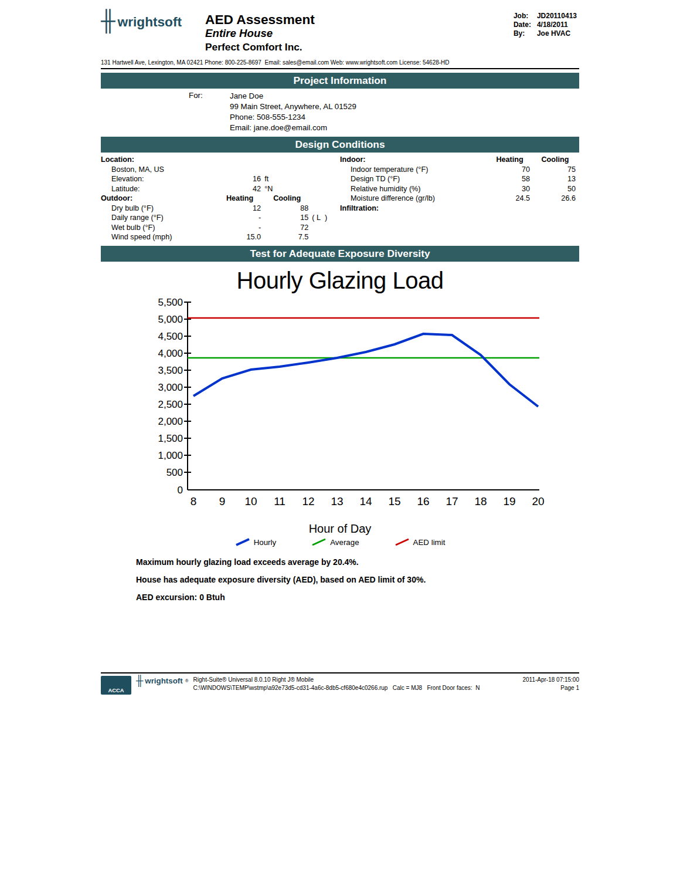╫ wrightsoft
AED Assessment
Entire House
Perfect Comfort Inc.
| Job: | JD20110413 |
| Date: | 4/18/2011 |
| By: | Joe HVAC |
131 Hartwell Ave, Lexington, MA 02421 Phone: 800-225-8697 Email: sales@email.com Web: www.wrightsoft.com License: 54628-HD
Project Information
For:
Jane Doe
99 Main Street, Anywhere, AL 01529
Phone: 508-555-1234
Email: jane.doe@email.com
Design Conditions
| Location: |
| Boston, MA, US |
| Elevation: | 16 | ft | |
| Latitude: | 42 | °N | |
| Outdoor: | Heating | Cooling | |
| Dry bulb (°F) | 12 | 88 | |
| Daily range (°F) | - | 15 | ( L ) |
| Wet bulb (°F) | - | 72 | |
| Wind speed (mph) | 15.0 | 7.5 | |
| Indoor: | Heating | Cooling |
| Indoor temperature (°F) | 70 | 75 |
| Design TD (°F) | 58 | 13 |
| Relative humidity (%) | 30 | 50 |
| Moisture difference (gr/lb) | 24.5 | 26.6 |
| Infiltration: | | |
Test for Adequate Exposure Diversity
Hourly Glazing Load
5,500 5,000 4,500 4,000 3,500 3,000 2,500 2,000 1,500 1,000 500 0 8 9 10 11 12 13 14 15 16 17 18 19 20
Hour of Day
Hourly
Average
AED limit
Maximum hourly glazing load exceeds average by 20.4%.
House has adequate exposure diversity (AED), based on AED limit of 30%.
AED excursion: 0 Btuh
ACCA
╫ wrightsoft ®
Right-Suite® Universal 8.0.10 Right J® Mobile
C:\WINDOWS\TEMP\wstmp\a92e73d5-cd31-4a6c-8db5-cf680e4c0266.rup Calc = MJ8 Front Door faces: N
2011-Apr-18 07:15:00
Page 1